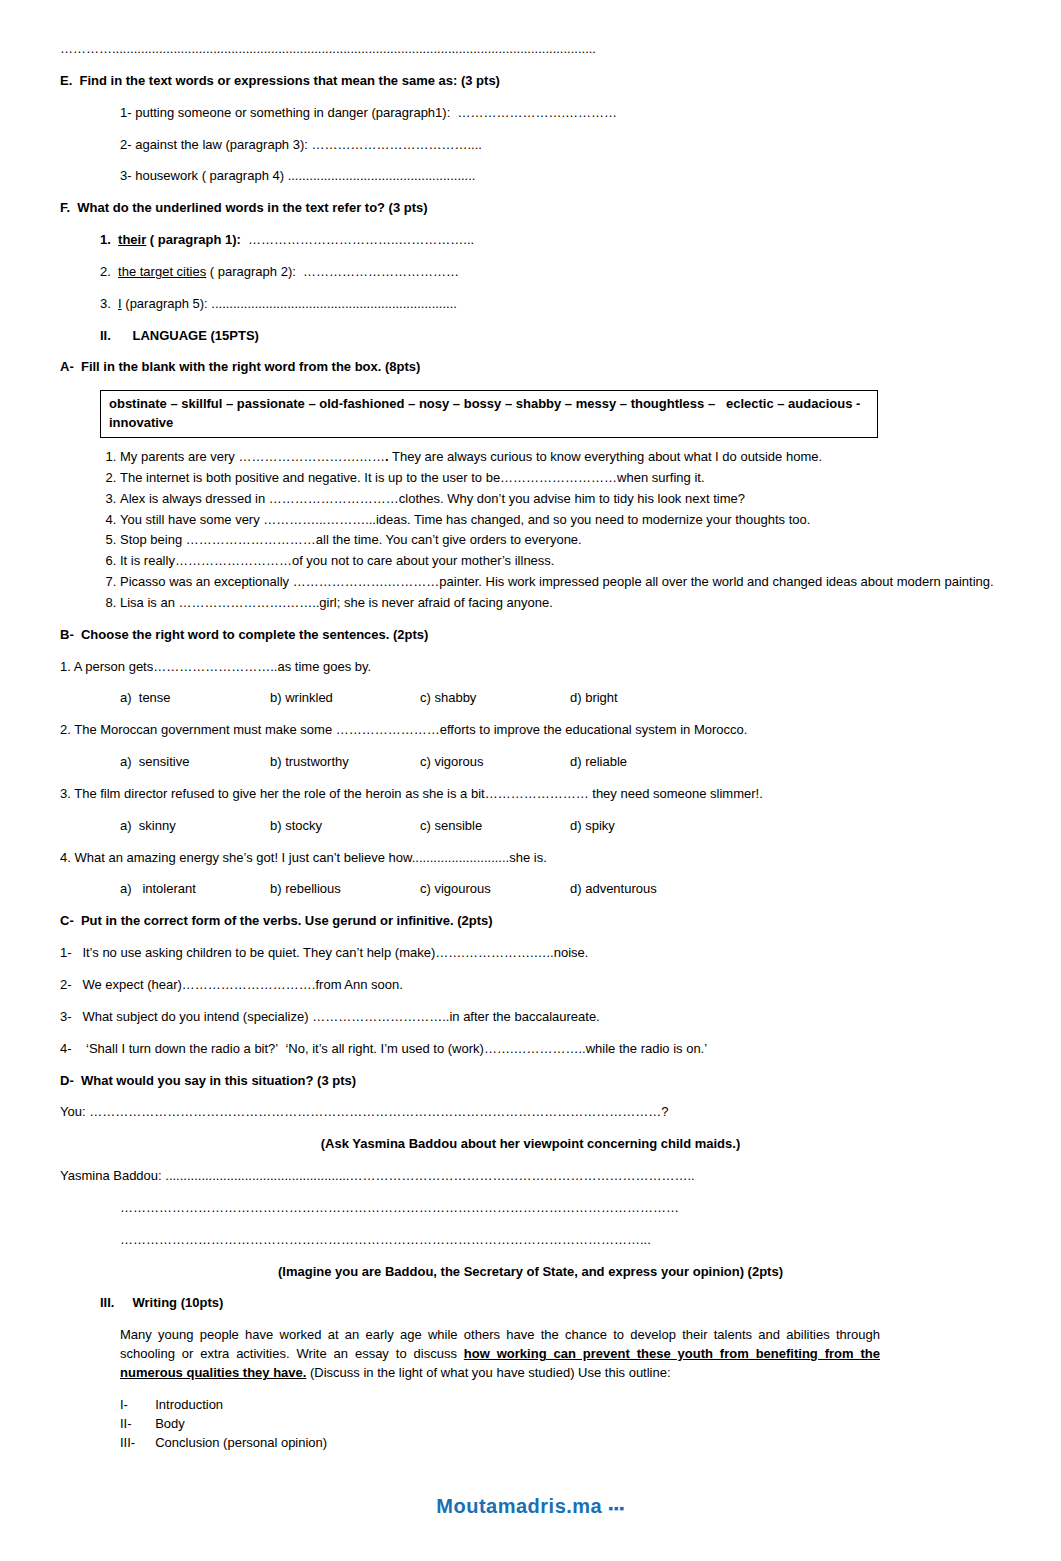…………......................................................................................................................................
E. Find in the text words or expressions that mean the same as: (3 pts)
1- putting someone or something in danger (paragraph1): …………………….…………
2- against the law (paragraph 3): ………………………………....
3- housework ( paragraph 4) ....................................................
F. What do the underlined words in the text refer to? (3 pts)
1. their ( paragraph 1): ……………………………..……………...
2. the target cities ( paragraph 2): ………………………………
3. I (paragraph 5): ....................................................................
II. LANGUAGE (15PTS)
A- Fill in the blank with the right word from the box. (8pts)
obstinate – skillful – passionate – old-fashioned – nosy – bossy – shabby – messy – thoughtless – eclectic – audacious - innovative
My parents are very ……………………….……. They are always curious to know everything about what I do outside home.
The internet is both positive and negative. It is up to the user to be………………………when surfing it.
Alex is always dressed in …………………………clothes. Why don’t you advise him to tidy his look next time?
You still have some very …………...………...ideas. Time has changed, and so you need to modernize your thoughts too.
Stop being …………………………all the time. You can’t give orders to everyone.
It is really………………………of you not to care about your mother’s illness.
Picasso was an exceptionally ………………….…………painter. His work impressed people all over the world and changed ideas about modern painting.
Lisa is an …………………….……..girl; she is never afraid of facing anyone.
B- Choose the right word to complete the sentences. (2pts)
1. A person gets………………………..as time goes by.
a) tense b) wrinkled c) shabby d) bright
2. The Moroccan government must make some ……………………efforts to improve the educational system in Morocco.
a) sensitive b) trustworthy c) vigorous d) reliable
3. The film director refused to give her the role of the heroin as she is a bit…………………… they need someone slimmer!.
a) skinny b) stocky c) sensible d) spiky
4. What an amazing energy she’s got! I just can’t believe how...........................she is.
a) intolerant b) rebellious c) vigourous d) adventurous
C- Put in the correct form of the verbs. Use gerund or infinitive. (2pts)
1- It’s no use asking children to be quiet. They can’t help (make)…….…………….…..noise.
2- We expect (hear)………………………….from Ann soon.
3- What subject do you intend (specialize) …………………………..in after the baccalaureate.
4- ‘Shall I turn down the radio a bit?’ ‘No, it’s all right. I’m used to (work)…….……………..while the radio is on.’
D- What would you say in this situation? (3 pts)
You: ……………………………………………………………………………………………………………………?
(Ask Yasmina Baddou about her viewpoint concerning child maids.)
Yasmina Baddou: ...................................................……………………………………………………………………..
…………………………………………………………………………………………………………………
…………………………………………………………………………………………………………...
(Imagine you are Baddou, the Secretary of State, and express your opinion) (2pts)
III. Writing (10pts)
Many young people have worked at an early age while others have the chance to develop their talents and abilities through schooling or extra activities. Write an essay to discuss how working can prevent these youth from benefiting from the numerous qualities they have. (Discuss in the light of what you have studied) Use this outline:
| I- | Introduction |
| II- | Body |
| III- | Conclusion (personal opinion) |
Moutamadris.ma ▪▪▪